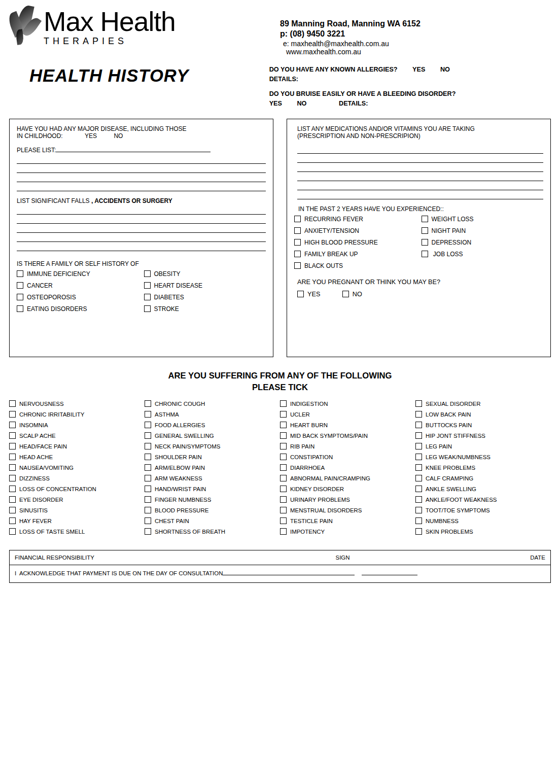Max Health
THERAPIES
89 Manning Road, Manning WA 6152
p: (08) 9450 3221
e: maxhealth@maxhealth.com.au
www.maxhealth.com.au
HEALTH HISTORY
DO YOU HAVE ANY KNOWN ALLERGIES? YES NO
DETAILS:
DO YOU BRUISE EASILY OR HAVE A BLEEDING DISORDER?
YES NO DETAILS:
HAVE YOU HAD ANY MAJOR DISEASE, INCLUDING THOSE
IN CHILDHOOD: YES NO
PLEASE LIST:
LIST SIGNIFICANT FALLS , ACCIDENTS OR SURGERY
IS THERE A FAMILY OR SELF HISTORY OF
IMMUNE DEFICIENCY
OBESITY
CANCER
HEART DISEASE
OSTEOPOROSIS
DIABETES
EATING DISORDERS
STROKE
LIST ANY MEDICATIONS AND/OR VITAMINS YOU ARE TAKING
(PRESCRIPTION AND NON-PRESCRIPION)
IN THE PAST 2 YEARS HAVE YOU EXPERIENCED::
RECURRING FEVER
WEIGHT LOSS
ANXIETY/TENSION
NIGHT PAIN
HIGH BLOOD PRESSURE
DEPRESSION
FAMILY BREAK UP
JOB LOSS
BLACK OUTS
ARE YOU PREGNANT OR THINK YOU MAY BE?
YES NO
ARE YOU SUFFERING FROM ANY OF THE FOLLOWING PLEASE TICK
| NERVOUSNESS | CHRONIC COUGH | INDIGESTION | SEXUAL DISORDER |
| CHRONIC IRRITABILITY | ASTHMA | UCLER | LOW BACK PAIN |
| INSOMNIA | FOOD ALLERGIES | HEART BURN | BUTTOCKS PAIN |
| SCALP ACHE | GENERAL SWELLING | MID BACK SYMPTOMS/PAIN | HIP JONT STIFFNESS |
| HEAD/FACE PAIN | NECK PAIN/SYMPTOMS | RIB PAIN | LEG PAIN |
| HEAD ACHE | SHOULDER PAIN | CONSTIPATION | LEG WEAK/NUMBNESS |
| NAUSEA/VOMITING | ARM/ELBOW PAIN | DIARRHOEA | KNEE PROBLEMS |
| DIZZINESS | ARM WEAKNESS | ABNORMAL PAIN/CRAMPING | CALF CRAMPING |
| LOSS OF CONCENTRATION | HAND/WRIST PAIN | KIDNEY DISORDER | ANKLE SWELLING |
| EYE DISORDER | FINGER NUMBNESS | URINARY PROBLEMS | ANKLE/FOOT WEAKNESS |
| SINUSITIS | BLOOD PRESSURE | MENSTRUAL DISORDERS | TOOT/TOE SYMPTOMS |
| HAY FEVER | CHEST PAIN | TESTICLE PAIN | NUMBNESS |
| LOSS OF TASTE SMELL | SHORTNESS OF BREATH | IMPOTENCY | SKIN PROBLEMS |
FINANCIAL RESPONSIBILITY SIGN DATE
I ACKNOWLEDGE THAT PAYMENT IS DUE ON THE DAY OF CONSULTATION